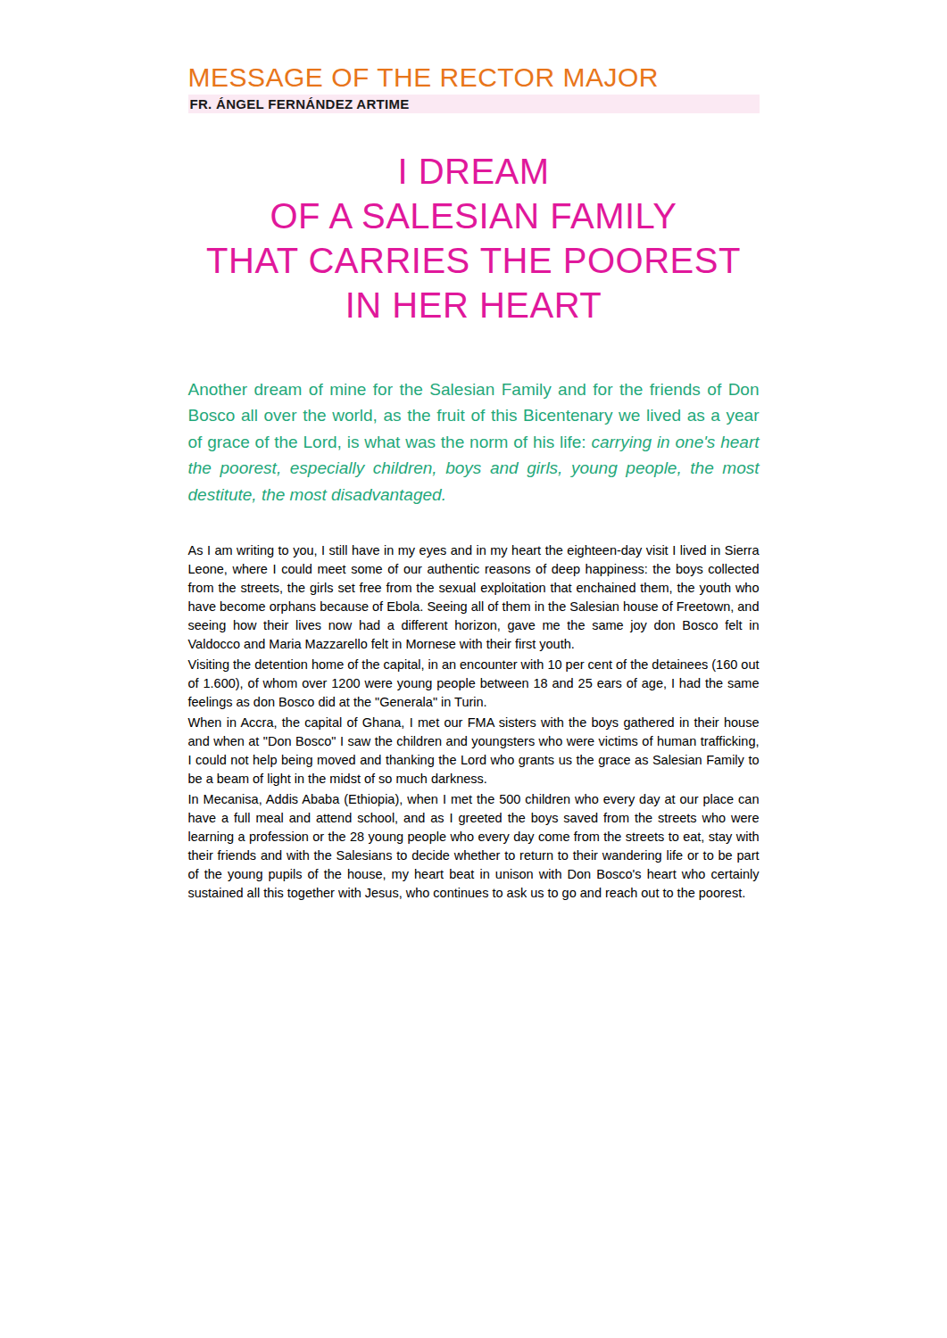MESSAGE OF THE RECTOR MAJOR
FR. ÁNGEL FERNÁNDEZ ARTIME
I DREAM
OF A SALESIAN FAMILY
THAT CARRIES THE POOREST
IN HER HEART
Another dream of mine for the Salesian Family and for the friends of Don Bosco all over the world, as the fruit of this Bicentenary we lived as a year of grace of the Lord, is what was the norm of his life: carrying in one's heart the poorest, especially children, boys and girls, young people, the most destitute, the most disadvantaged.
As I am writing to you, I still have in my eyes and in my heart the eighteen-day visit I lived in Sierra Leone, where I could meet some of our authentic reasons of deep happiness: the boys collected from the streets, the girls set free from the sexual exploitation that enchained them, the youth who have become orphans because of Ebola. Seeing all of them in the Salesian house of Freetown, and seeing how their lives now had a different horizon, gave me the same joy don Bosco felt in Valdocco and Maria Mazzarello felt in Mornese with their first youth.
Visiting the detention home of the capital, in an encounter with 10 per cent of the detainees (160 out of 1.600), of whom over 1200 were young people between 18 and 25 ears of age, I had the same feelings as don Bosco did at the "Generala" in Turin.
When in Accra, the capital of Ghana, I met our FMA sisters with the boys gathered in their house and when at "Don Bosco" I saw the children and youngsters who were victims of human trafficking, I could not help being moved and thanking the Lord who grants us the grace as Salesian Family to be a beam of light in the midst of so much darkness.
In Mecanisa, Addis Ababa (Ethiopia), when I met the 500 children who every day at our place can have a full meal and attend school, and as I greeted the boys saved from the streets who were learning a profession or the 28 young people who every day come from the streets to eat, stay with their friends and with the Salesians to decide whether to return to their wandering life or to be part of the young pupils of the house, my heart beat in unison with Don Bosco's heart who certainly sustained all this together with Jesus, who continues to ask us to go and reach out to the poorest.